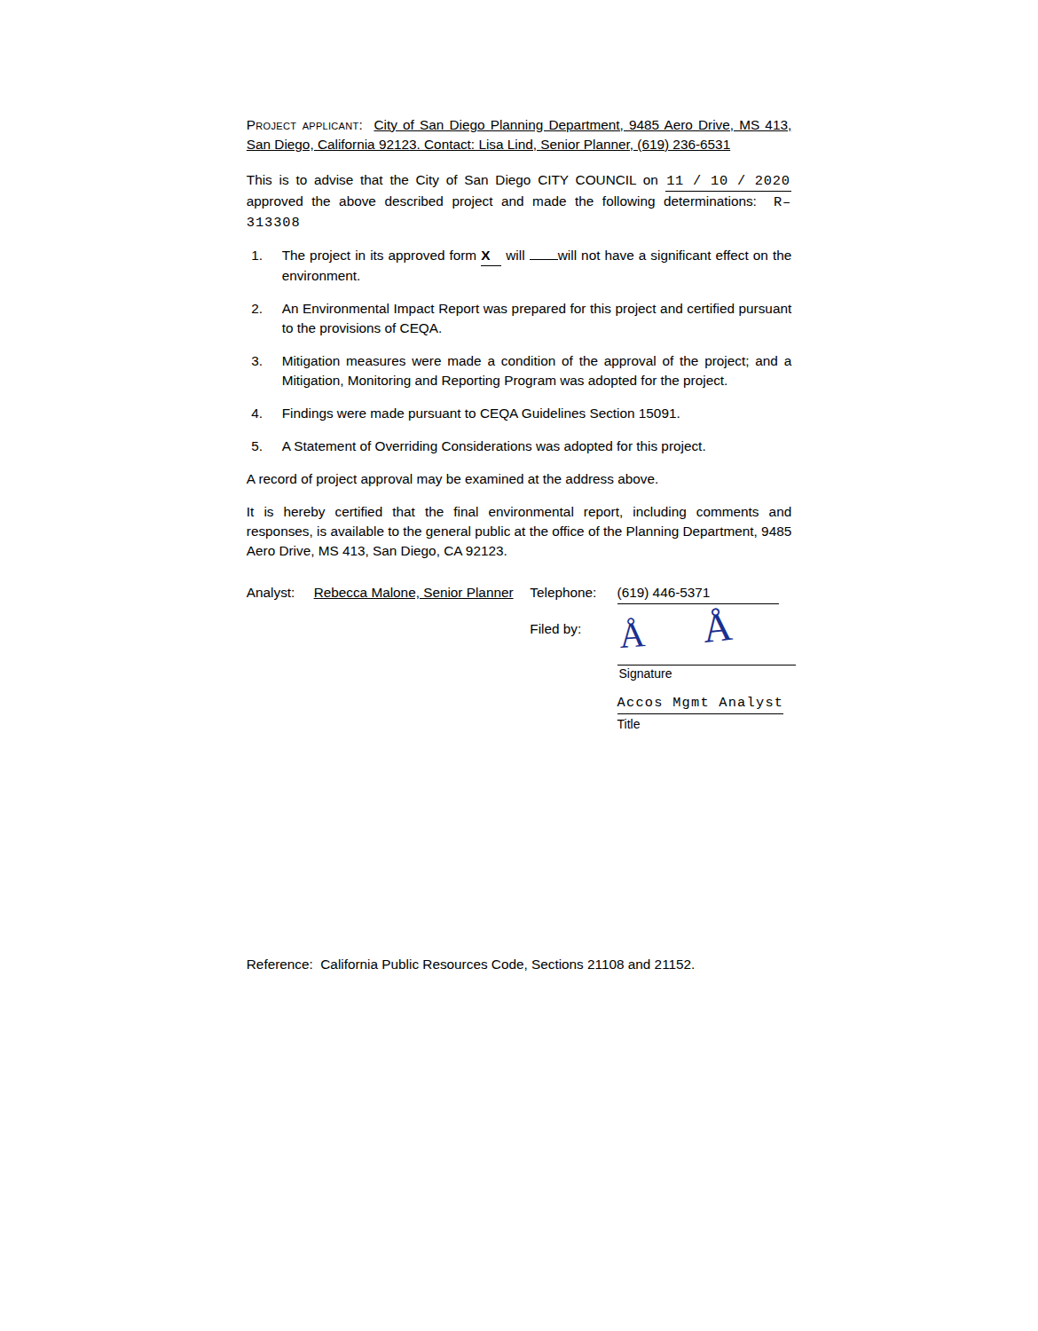Project applicant: City of San Diego Planning Department, 9485 Aero Drive, MS 413, San Diego, California 92123. Contact: Lisa Lind, Senior Planner, (619) 236-6531
This is to advise that the City of San Diego CITY COUNCIL on 11 / 10 / 2020approved the above described project and made the following determinations: R–313308
The project in its approved form X will will not have a significant effect on the environment.
An Environmental Impact Report was prepared for this project and certified pursuant to the provisions of CEQA.
Mitigation measures were made a condition of the approval of the project; and a Mitigation, Monitoring and Reporting Program was adopted for the project.
Findings were made pursuant to CEQA Guidelines Section 15091.
A Statement of Overriding Considerations was adopted for this project.
A record of project approval may be examined at the address above.
It is hereby certified that the final environmental report, including comments and responses, is available to the general public at the office of the Planning Department, 9485 Aero Drive, MS 413, San Diego, CA 92123.
| Analyst: Rebecca Malone, Senior Planner | Telephone: | (619) 446-5371 |
| | Filed by: | Å Å Signature Accos Mgmt Analyst Title |
Reference: California Public Resources Code, Sections 21108 and 21152.